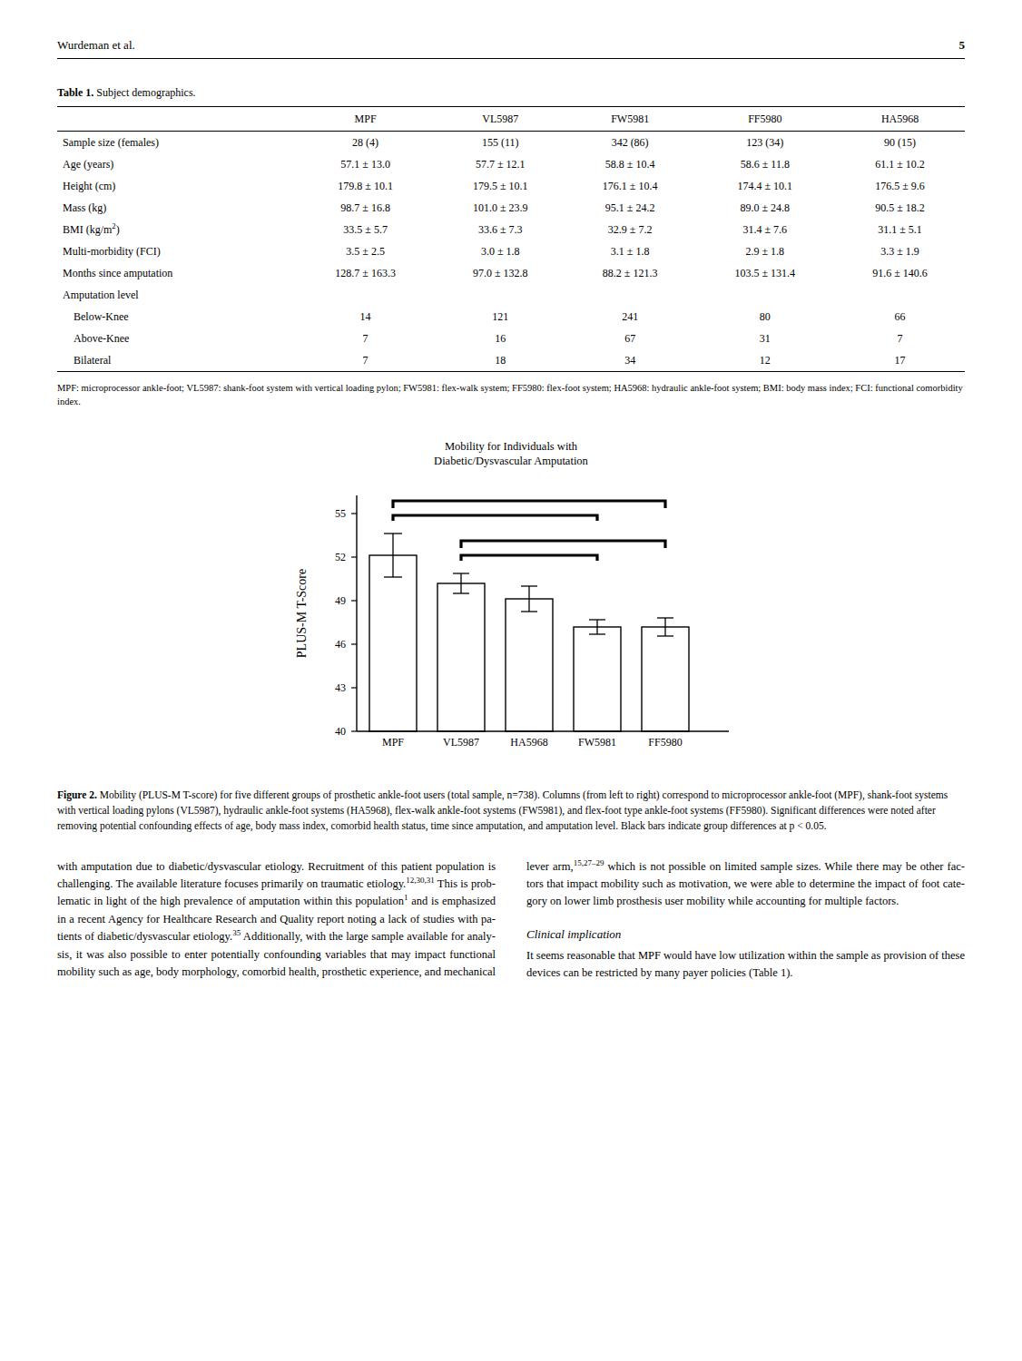Wurdeman et al. 5
Table 1. Subject demographics.
| | MPF | VL5987 | FW5981 | FF5980 | HA5968 |
| --- | --- | --- | --- | --- | --- |
| Sample size (females) | 28 (4) | 155 (11) | 342 (86) | 123 (34) | 90 (15) |
| Age (years) | 57.1 ± 13.0 | 57.7 ± 12.1 | 58.8 ± 10.4 | 58.6 ± 11.8 | 61.1 ± 10.2 |
| Height (cm) | 179.8 ± 10.1 | 179.5 ± 10.1 | 176.1 ± 10.4 | 174.4 ± 10.1 | 176.5 ± 9.6 |
| Mass (kg) | 98.7 ± 16.8 | 101.0 ± 23.9 | 95.1 ± 24.2 | 89.0 ± 24.8 | 90.5 ± 18.2 |
| BMI (kg/m 2 ) | 33.5 ± 5.7 | 33.6 ± 7.3 | 32.9 ± 7.2 | 31.4 ± 7.6 | 31.1 ± 5.1 |
| Multi-morbidity (FCI) | 3.5 ± 2.5 | 3.0 ± 1.8 | 3.1 ± 1.8 | 2.9 ± 1.8 | 3.3 ± 1.9 |
| Months since amputation | 128.7 ± 163.3 | 97.0 ± 132.8 | 88.2 ± 121.3 | 103.5 ± 131.4 | 91.6 ± 140.6 |
| Amputation level | | | | | |
| Below-Knee | 14 | 121 | 241 | 80 | 66 |
| Above-Knee | 7 | 16 | 67 | 31 | 7 |
| Bilateral | 7 | 18 | 34 | 12 | 17 |
MPF: microprocessor ankle-foot; VL5987: shank-foot system with vertical loading pylon; FW5981: flex-walk system; FF5980: flex-foot system; HA5968: hydraulic ankle-foot system; BMI: body mass index; FCI: functional comorbidity index.
Mobility for Individuals with
Diabetic/Dysvascular Amputation
40 43 46 49 52 55 PLUS-M T-Score MPF VL5987 HA5968 FW5981 FF5980
Figure 2. Mobility (PLUS-M T-score) for five different groups of prosthetic ankle-foot users (total sample, n=738). Columns (from left to right) correspond to microprocessor ankle-foot (MPF), shank-foot systems with vertical loading pylons (VL5987), hydraulic ankle-foot systems (HA5968), flex-walk ankle-foot systems (FW5981), and flex-foot type ankle-foot systems (FF5980). Significant differences were noted after removing potential confounding effects of age, body mass index, comorbid health status, time since amputation, and amputation level. Black bars indicate group differences at p < 0.05.
with amputation due to diabetic/dysvascular etiology. Recruitment of this patient population is challenging. The available literature focuses primarily on traumatic etiology.12,30,31 This is problematic in light of the high prevalence of amputation within this population1 and is emphasized in a recent Agency for Healthcare Research and Quality report noting a lack of studies with patients of diabetic/dysvascular etiology.35 Additionally, with the large sample available for analysis, it was also possible to enter potentially confounding variables that may impact functional mobility such as age, body morphology, comorbid health, prosthetic experience, and mechanical lever arm,15,27–29 which is not possible on limited sample sizes. While there may be other factors that impact mobility such as motivation, we were able to determine the impact of foot category on lower limb prosthesis user mobility while accounting for multiple factors.
Clinical implication
It seems reasonable that MPF would have low utilization within the sample as provision of these devices can be restricted by many payer policies (Table 1).